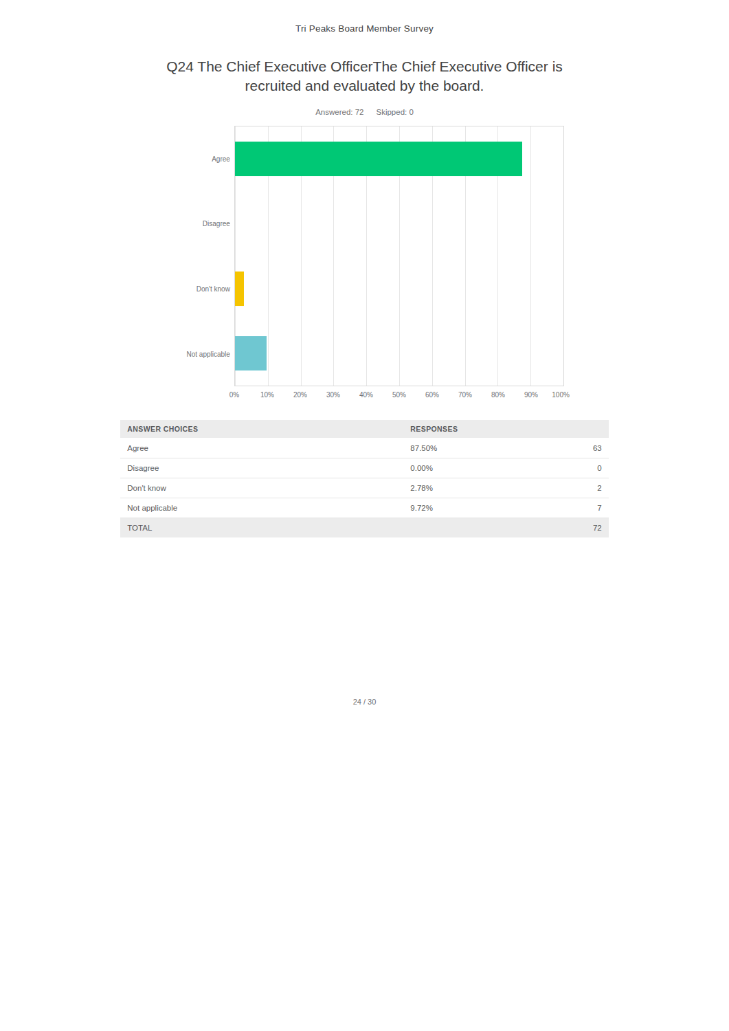Tri Peaks Board Member Survey
Q24 The Chief Executive OfficerThe Chief Executive Officer is recruited and evaluated by the board.
Answered: 72 Skipped: 0
Agree
Disagree
Don't know
Not applicable
0% 10% 20% 30% 40% 50% 60% 70% 80% 90% 100%
| ANSWER CHOICES | RESPONSES |
| --- | --- |
| Agree | 87.50% | 63 |
| Disagree | 0.00% | 0 |
| Don't know | 2.78% | 2 |
| Not applicable | 9.72% | 7 |
| TOTAL | | 72 |
24 / 30